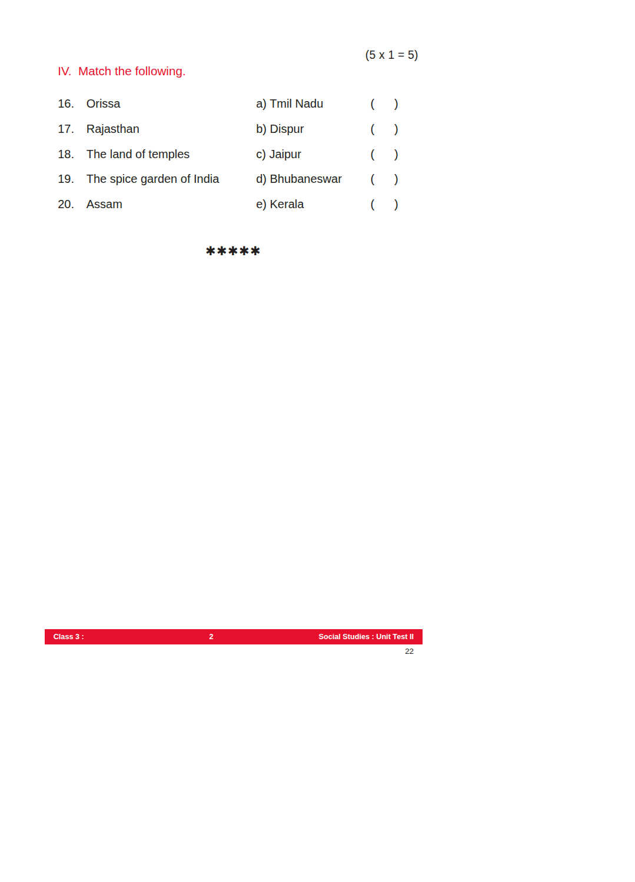(5 x 1 = 5)
IV. Match the following.
| 16. | Orissa | a) Tmil Nadu | ( ) |
| 17. | Rajasthan | b) Dispur | ( ) |
| 18. | The land of temples | c) Jaipur | ( ) |
| 19. | The spice garden of India | d) Bhubaneswar | ( ) |
| 20. | Assam | e) Kerala | ( ) |
✱✱✱✱✱
Class 3 :
2
Social Studies : Unit Test II
22